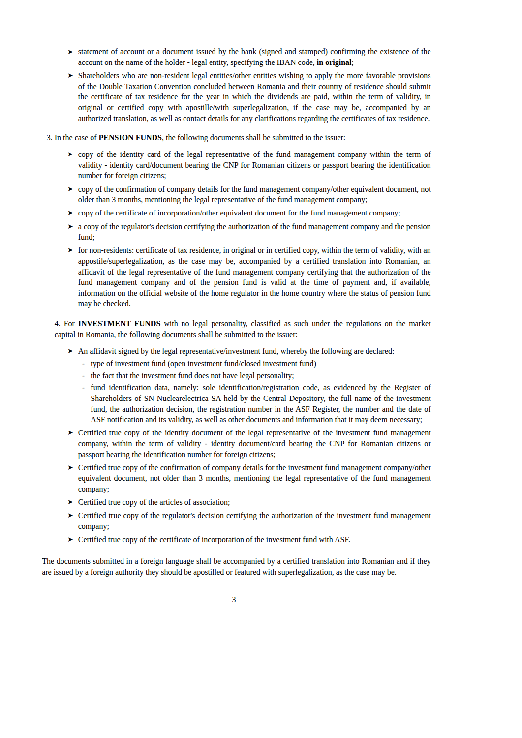statement of account or a document issued by the bank (signed and stamped) confirming the existence of the account on the name of the holder - legal entity, specifying the IBAN code, in original;
Shareholders who are non-resident legal entities/other entities wishing to apply the more favorable provisions of the Double Taxation Convention concluded between Romania and their country of residence should submit the certificate of tax residence for the year in which the dividends are paid, within the term of validity, in original or certified copy with apostille/with superlegalization, if the case may be, accompanied by an authorized translation, as well as contact details for any clarifications regarding the certificates of tax residence.
3. In the case of PENSION FUNDS, the following documents shall be submitted to the issuer:
copy of the identity card of the legal representative of the fund management company within the term of validity - identity card/document bearing the CNP for Romanian citizens or passport bearing the identification number for foreign citizens;
copy of the confirmation of company details for the fund management company/other equivalent document, not older than 3 months, mentioning the legal representative of the fund management company;
copy of the certificate of incorporation/other equivalent document for the fund management company;
a copy of the regulator's decision certifying the authorization of the fund management company and the pension fund;
for non-residents: certificate of tax residence, in original or in certified copy, within the term of validity, with an appostile/superlegalization, as the case may be, accompanied by a certified translation into Romanian, an affidavit of the legal representative of the fund management company certifying that the authorization of the fund management company and of the pension fund is valid at the time of payment and, if available, information on the official website of the home regulator in the home country where the status of pension fund may be checked.
4. For INVESTMENT FUNDS with no legal personality, classified as such under the regulations on the market capital in Romania, the following documents shall be submitted to the issuer:
An affidavit signed by the legal representative/investment fund, whereby the following are declared:
type of investment fund (open investment fund/closed investment fund)
the fact that the investment fund does not have legal personality;
fund identification data, namely: sole identification/registration code, as evidenced by the Register of Shareholders of SN Nuclearelectrica SA held by the Central Depository, the full name of the investment fund, the authorization decision, the registration number in the ASF Register, the number and the date of ASF notification and its validity, as well as other documents and information that it may deem necessary;
Certified true copy of the identity document of the legal representative of the investment fund management company, within the term of validity - identity document/card bearing the CNP for Romanian citizens or passport bearing the identification number for foreign citizens;
Certified true copy of the confirmation of company details for the investment fund management company/other equivalent document, not older than 3 months, mentioning the legal representative of the fund management company;
Certified true copy of the articles of association;
Certified true copy of the regulator's decision certifying the authorization of the investment fund management company;
Certified true copy of the certificate of incorporation of the investment fund with ASF.
The documents submitted in a foreign language shall be accompanied by a certified translation into Romanian and if they are issued by a foreign authority they should be apostilled or featured with superlegalization, as the case may be.
3